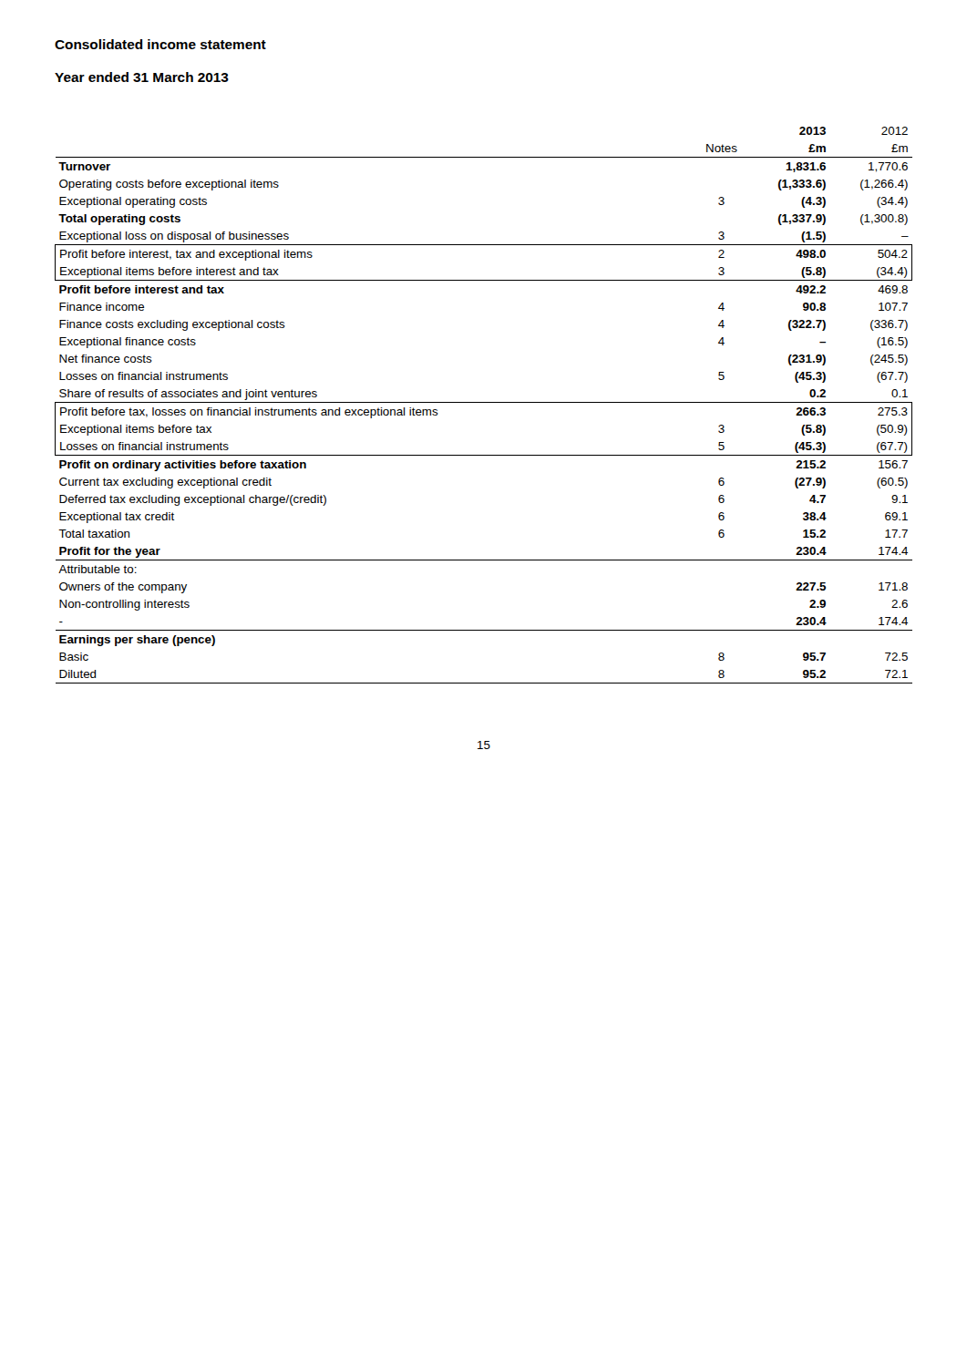Consolidated income statement
Year ended 31 March 2013
| | | 2013 | 2012 |
| --- | --- | --- | --- |
| | Notes | £m | £m |
| Turnover | | 1,831.6 | 1,770.6 |
| Operating costs before exceptional items | | (1,333.6) | (1,266.4) |
| Exceptional operating costs | 3 | (4.3) | (34.4) |
| Total operating costs | | (1,337.9) | (1,300.8) |
| Exceptional loss on disposal of businesses | 3 | (1.5) | – |
| Profit before interest, tax and exceptional items | 2 | 498.0 | 504.2 |
| Exceptional items before interest and tax | 3 | (5.8) | (34.4) |
| Profit before interest and tax | | 492.2 | 469.8 |
| Finance income | 4 | 90.8 | 107.7 |
| Finance costs excluding exceptional costs | 4 | (322.7) | (336.7) |
| Exceptional finance costs | 4 | – | (16.5) |
| Net finance costs | | (231.9) | (245.5) |
| Losses on financial instruments | 5 | (45.3) | (67.7) |
| Share of results of associates and joint ventures | | 0.2 | 0.1 |
| Profit before tax, losses on financial instruments and exceptional items | | 266.3 | 275.3 |
| Exceptional items before tax | 3 | (5.8) | (50.9) |
| Losses on financial instruments | 5 | (45.3) | (67.7) |
| Profit on ordinary activities before taxation | | 215.2 | 156.7 |
| Current tax excluding exceptional credit | 6 | (27.9) | (60.5) |
| Deferred tax excluding exceptional charge/(credit) | 6 | 4.7 | 9.1 |
| Exceptional tax credit | 6 | 38.4 | 69.1 |
| Total taxation | 6 | 15.2 | 17.7 |
| Profit for the year | | 230.4 | 174.4 |
| Attributable to: | | | |
| Owners of the company | | 227.5 | 171.8 |
| Non-controlling interests | | 2.9 | 2.6 |
| - | | 230.4 | 174.4 |
| Earnings per share (pence) | | | |
| Basic | 8 | 95.7 | 72.5 |
| Diluted | 8 | 95.2 | 72.1 |
15